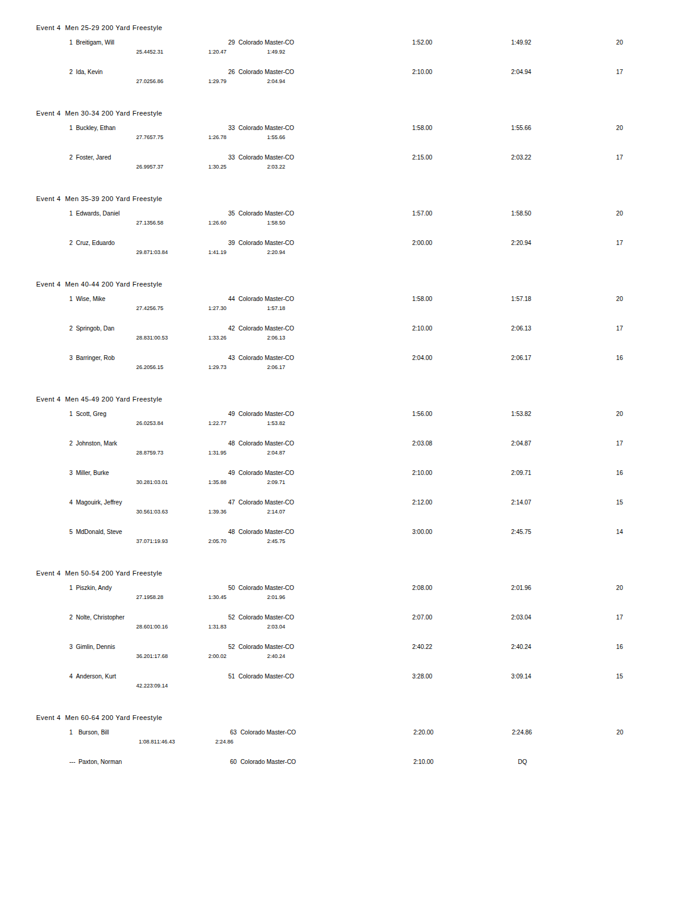Event 4 Men 25-29 200 Yard Freestyle
| 1 | Breitigam, Will | 29 | Colorado Master-CO | 1:52.00 | 1:49.92 | 20 |
| | / 25.44 / 52.31 / 1:20.47 / 1:49.92 / / |
| 2 | Ida, Kevin | 26 | Colorado Master-CO | 2:10.00 | 2:04.94 | 17 |
| | / 27.02 / 56.86 / 1:29.79 / 2:04.94 / / |
Event 4 Men 30-34 200 Yard Freestyle
| 1 | Buckley, Ethan | 33 | Colorado Master-CO | 1:58.00 | 1:55.66 | 20 |
| | / 27.76 / 57.75 / 1:26.78 / 1:55.66 / / |
| 2 | Foster, Jared | 33 | Colorado Master-CO | 2:15.00 | 2:03.22 | 17 |
| | / 26.99 / 57.37 / 1:30.25 / 2:03.22 / / |
Event 4 Men 35-39 200 Yard Freestyle
| 1 | Edwards, Daniel | 35 | Colorado Master-CO | 1:57.00 | 1:58.50 | 20 |
| | / 27.13 / 56.58 / 1:26.60 / 1:58.50 / / |
| 2 | Cruz, Eduardo | 39 | Colorado Master-CO | 2:00.00 | 2:20.94 | 17 |
| | / 29.87 / 1:03.84 / 1:41.19 / 2:20.94 / / |
Event 4 Men 40-44 200 Yard Freestyle
| 1 | Wise, Mike | 44 | Colorado Master-CO | 1:58.00 | 1:57.18 | 20 |
| | / 27.42 / 56.75 / 1:27.30 / 1:57.18 / / |
| 2 | Springob, Dan | 42 | Colorado Master-CO | 2:10.00 | 2:06.13 | 17 |
| | / 28.83 / 1:00.53 / 1:33.26 / 2:06.13 / / |
| 3 | Barringer, Rob | 43 | Colorado Master-CO | 2:04.00 | 2:06.17 | 16 |
| | / 26.20 / 56.15 / 1:29.73 / 2:06.17 / / |
Event 4 Men 45-49 200 Yard Freestyle
| 1 | Scott, Greg | 49 | Colorado Master-CO | 1:56.00 | 1:53.82 | 20 |
| | / 26.02 / 53.84 / 1:22.77 / 1:53.82 / / |
| 2 | Johnston, Mark | 48 | Colorado Master-CO | 2:03.08 | 2:04.87 | 17 |
| | / 28.87 / 59.73 / 1:31.95 / 2:04.87 / / |
| 3 | Miller, Burke | 49 | Colorado Master-CO | 2:10.00 | 2:09.71 | 16 |
| | / 30.28 / 1:03.01 / 1:35.88 / 2:09.71 / / |
| 4 | Magouirk, Jeffrey | 47 | Colorado Master-CO | 2:12.00 | 2:14.07 | 15 |
| | / 30.56 / 1:03.63 / 1:39.36 / 2:14.07 / / |
| 5 | MdDonald, Steve | 48 | Colorado Master-CO | 3:00.00 | 2:45.75 | 14 |
| | / 37.07 / 1:19.93 / 2:05.70 / 2:45.75 / / |
Event 4 Men 50-54 200 Yard Freestyle
| 1 | Piszkin, Andy | 50 | Colorado Master-CO | 2:08.00 | 2:01.96 | 20 |
| | / 27.19 / 58.28 / 1:30.45 / 2:01.96 / / |
| 2 | Nolte, Christopher | 52 | Colorado Master-CO | 2:07.00 | 2:03.04 | 17 |
| | / 28.60 / 1:00.16 / 1:31.83 / 2:03.04 / / |
| 3 | Gimlin, Dennis | 52 | Colorado Master-CO | 2:40.22 | 2:40.24 | 16 |
| | / 36.20 / 1:17.68 / 2:00.02 / 2:40.24 / / |
| 4 | Anderson, Kurt | 51 | Colorado Master-CO | 3:28.00 | 3:09.14 | 15 |
| | / 42.22 / 3:09.14 / / / / |
Event 4 Men 60-64 200 Yard Freestyle
| 1 | Burson, Bill | 63 | Colorado Master-CO | 2:20.00 | 2:24.86 | 20 |
| | / 1:08.81 / 1:46.43 / 2:24.86 / / / |
| --- | Paxton, Norman | 60 | Colorado Master-CO | 2:10.00 | DQ | |